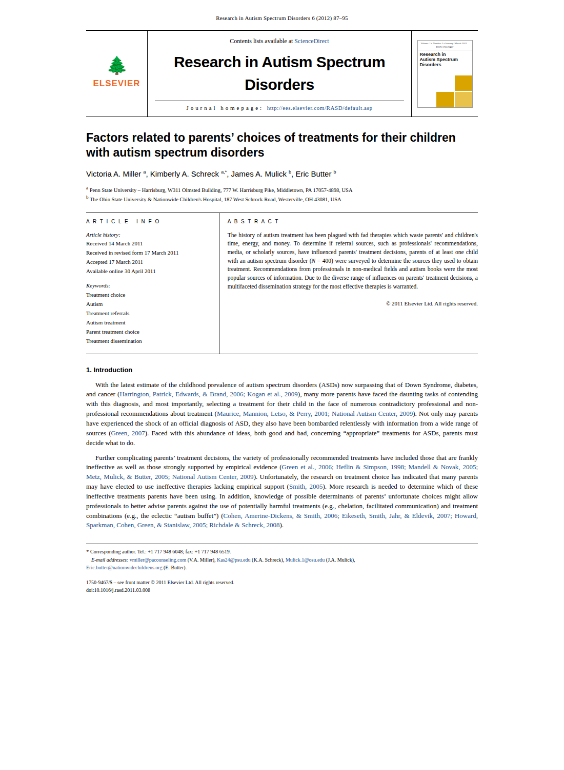Research in Autism Spectrum Disorders 6 (2012) 87–95
🌲
ELSEVIER
Contents lists available at ScienceDirect
Research in Autism Spectrum Disorders
J o u r n a l h o m e p a g e : http://ees.elsevier.com/RASD/default.asp
Volume 1 • Number 1 • January–March 2012 ISSN 1750-9467
Research in
Autism Spectrum
Disorders
Factors related to parents’ choices of treatments for their children with autism spectrum disorders
Victoria A. Miller a, Kimberly A. Schreck a,*, James A. Mulick b, Eric Butter b
a Penn State University – Harrisburg, W311 Olmsted Building, 777 W. Harrisburg Pike, Middletown, PA 17057-4898, USA
b The Ohio State University & Nationwide Children's Hospital, 187 West Schrock Road, Westerville, OH 43081, USA
A R T I C L E I N F O
Article history:
Received 14 March 2011
Received in revised form 17 March 2011
Accepted 17 March 2011
Available online 30 April 2011
Keywords:
Treatment choice
Autism
Treatment referrals
Autism treatment
Parent treatment choice
Treatment dissemination
A B S T R A C T
The history of autism treatment has been plagued with fad therapies which waste parents' and children's time, energy, and money. To determine if referral sources, such as professionals' recommendations, media, or scholarly sources, have influenced parents' treatment decisions, parents of at least one child with an autism spectrum disorder (N = 400) were surveyed to determine the sources they used to obtain treatment. Recommendations from professionals in non-medical fields and autism books were the most popular sources of information. Due to the diverse range of influences on parents' treatment decisions, a multifaceted dissemination strategy for the most effective therapies is warranted.
© 2011 Elsevier Ltd. All rights reserved.
1. Introduction
With the latest estimate of the childhood prevalence of autism spectrum disorders (ASDs) now surpassing that of Down Syndrome, diabetes, and cancer (Harrington, Patrick, Edwards, & Brand, 2006; Kogan et al., 2009), many more parents have faced the daunting tasks of contending with this diagnosis, and most importantly, selecting a treatment for their child in the face of numerous contradictory professional and non-professional recommendations about treatment (Maurice, Mannion, Letso, & Perry, 2001; National Autism Center, 2009). Not only may parents have experienced the shock of an official diagnosis of ASD, they also have been bombarded relentlessly with information from a wide range of sources (Green, 2007). Faced with this abundance of ideas, both good and bad, concerning “appropriate” treatments for ASDs, parents must decide what to do.
Further complicating parents’ treatment decisions, the variety of professionally recommended treatments have included those that are frankly ineffective as well as those strongly supported by empirical evidence (Green et al., 2006; Heflin & Simpson, 1998; Mandell & Novak, 2005; Metz, Mulick, & Butter, 2005; National Autism Center, 2009). Unfortunately, the research on treatment choice has indicated that many parents may have elected to use ineffective therapies lacking empirical support (Smith, 2005). More research is needed to determine which of these ineffective treatments parents have been using. In addition, knowledge of possible determinants of parents’ unfortunate choices might allow professionals to better advise parents against the use of potentially harmful treatments (e.g., chelation, facilitated communication) and treatment combinations (e.g., the eclectic “autism buffet”) (Cohen, Amerine-Dickens, & Smith, 2006; Eikeseth, Smith, Jahr, & Eldevik, 2007; Howard, Sparkman, Cohen, Green, & Stanislaw, 2005; Richdale & Schreck, 2008).
* Corresponding author. Tel.: +1 717 948 6048; fax: +1 717 948 6519.
E-mail addresses: vmiller@pacounseling.com (V.A. Miller), Kas24@psu.edu (K.A. Schreck), Mulick.1@osu.edu (J.A. Mulick),
Eric.butter@nationwidechildrens.org (E. Butter).
1750-9467/$ – see front matter © 2011 Elsevier Ltd. All rights reserved.
doi:10.1016/j.rasd.2011.03.008